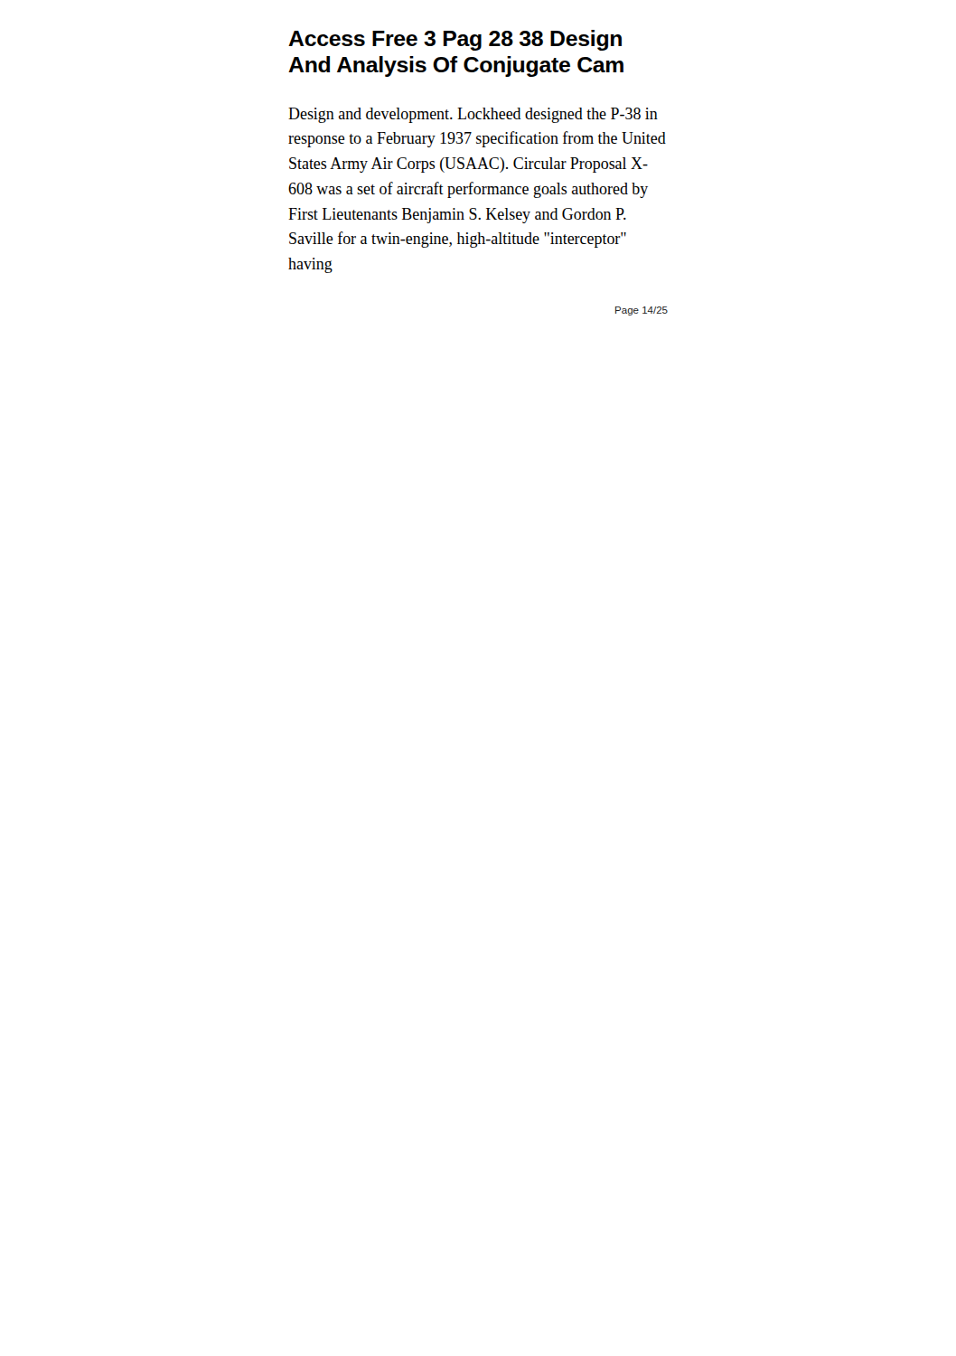Access Free 3 Pag 28 38 Design And Analysis Of Conjugate Cam
Design and development. Lockheed designed the P-38 in response to a February 1937 specification from the United States Army Air Corps (USAAC). Circular Proposal X-608 was a set of aircraft performance goals authored by First Lieutenants Benjamin S. Kelsey and Gordon P. Saville for a twin-engine, high-altitude "interceptor" having
Page 14/25